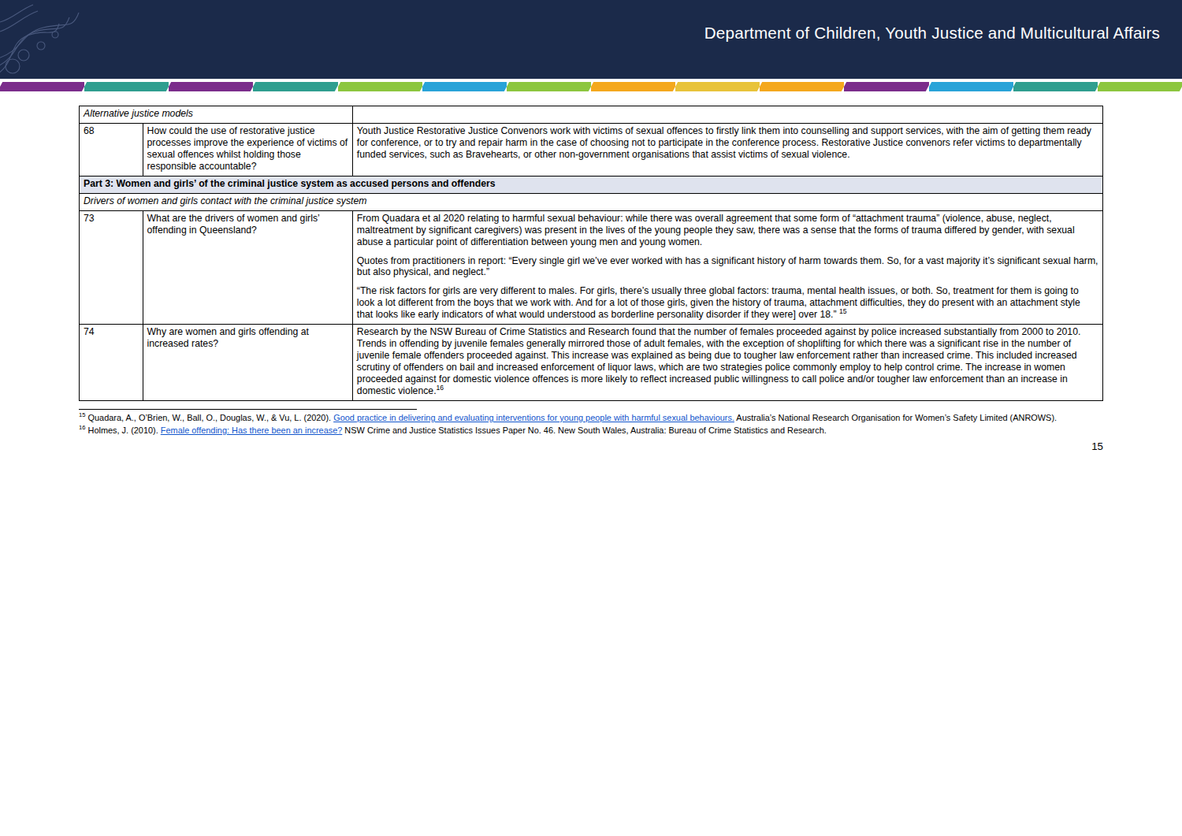Department of Children, Youth Justice and Multicultural Affairs
| Alternative justice models | |
| 68 | How could the use of restorative justice processes improve the experience of victims of sexual offences whilst holding those responsible accountable? | Youth Justice Restorative Justice Convenors work with victims of sexual offences to firstly link them into counselling and support services, with the aim of getting them ready for conference, or to try and repair harm in the case of choosing not to participate in the conference process. Restorative Justice convenors refer victims to departmentally funded services, such as Bravehearts, or other non-government organisations that assist victims of sexual violence. |
| Part 3: Women and girls’ of the criminal justice system as accused persons and offenders |
| Drivers of women and girls contact with the criminal justice system |
| 73 | What are the drivers of women and girls’ offending in Queensland? | From Quadara et al 2020 relating to harmful sexual behaviour: while there was overall agreement that some form of “attachment trauma” (violence, abuse, neglect, maltreatment by significant caregivers) was present in the lives of the young people they saw, there was a sense that the forms of trauma differed by gender, with sexual abuse a particular point of differentiation between young men and young women. Quotes from practitioners in report: “Every single girl we’ve ever worked with has a significant history of harm towards them. So, for a vast majority it’s significant sexual harm, but also physical, and neglect.” “The risk factors for girls are very different to males. For girls, there’s usually three global factors: trauma, mental health issues, or both. So, treatment for them is going to look a lot different from the boys that we work with. And for a lot of those girls, given the history of trauma, attachment difficulties, they do present with an attachment style that looks like early indicators of what would understood as borderline personality disorder if they were] over 18.” 15 |
| 74 | Why are women and girls offending at increased rates? | Research by the NSW Bureau of Crime Statistics and Research found that the number of females proceeded against by police increased substantially from 2000 to 2010. Trends in offending by juvenile females generally mirrored those of adult females, with the exception of shoplifting for which there was a significant rise in the number of juvenile female offenders proceeded against. This increase was explained as being due to tougher law enforcement rather than increased crime. This included increased scrutiny of offenders on bail and increased enforcement of liquor laws, which are two strategies police commonly employ to help control crime. The increase in women proceeded against for domestic violence offences is more likely to reflect increased public willingness to call police and/or tougher law enforcement than an increase in domestic violence. 16 |
15 Quadara, A., O’Brien, W., Ball, O., Douglas, W., & Vu, L. (2020). Good practice in delivering and evaluating interventions for young people with harmful sexual behaviours. Australia’s National Research Organisation for Women’s Safety Limited (ANROWS).
16 Holmes, J. (2010). Female offending: Has there been an increase? NSW Crime and Justice Statistics Issues Paper No. 46. New South Wales, Australia: Bureau of Crime Statistics and Research.
15